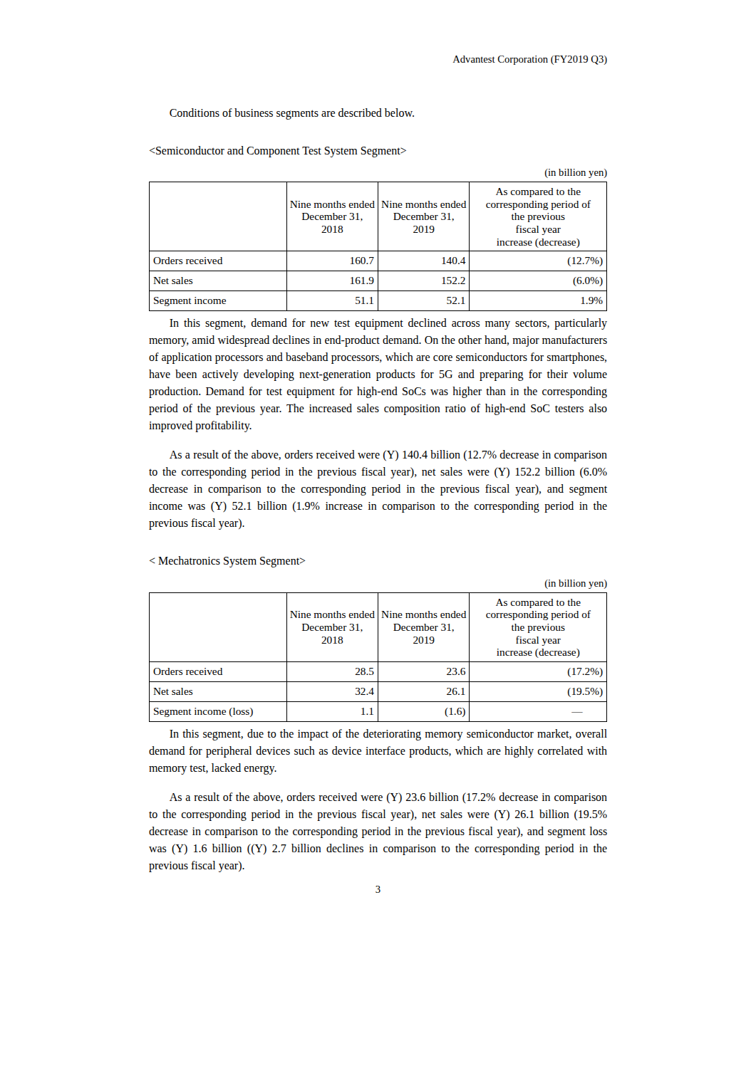Advantest Corporation (FY2019 Q3)
Conditions of business segments are described below.
<Semiconductor and Component Test System Segment>
(in billion yen)
| | Nine months ended December 31, 2018 | Nine months ended December 31, 2019 | As compared to the corresponding period of the previous fiscal year increase (decrease) |
| --- | --- | --- | --- |
| Orders received | 160.7 | 140.4 | (12.7%) |
| Net sales | 161.9 | 152.2 | (6.0%) |
| Segment income | 51.1 | 52.1 | 1.9% |
In this segment, demand for new test equipment declined across many sectors, particularly memory, amid widespread declines in end-product demand. On the other hand, major manufacturers of application processors and baseband processors, which are core semiconductors for smartphones, have been actively developing next-generation products for 5G and preparing for their volume production. Demand for test equipment for high-end SoCs was higher than in the corresponding period of the previous year. The increased sales composition ratio of high-end SoC testers also improved profitability.
As a result of the above, orders received were (Y) 140.4 billion (12.7% decrease in comparison to the corresponding period in the previous fiscal year), net sales were (Y) 152.2 billion (6.0% decrease in comparison to the corresponding period in the previous fiscal year), and segment income was (Y) 52.1 billion (1.9% increase in comparison to the corresponding period in the previous fiscal year).
< Mechatronics System Segment>
(in billion yen)
| | Nine months ended December 31, 2018 | Nine months ended December 31, 2019 | As compared to the corresponding period of the previous fiscal year increase (decrease) |
| --- | --- | --- | --- |
| Orders received | 28.5 | 23.6 | (17.2%) |
| Net sales | 32.4 | 26.1 | (19.5%) |
| Segment income (loss) | 1.1 | (1.6) | — |
In this segment, due to the impact of the deteriorating memory semiconductor market, overall demand for peripheral devices such as device interface products, which are highly correlated with memory test, lacked energy.
As a result of the above, orders received were (Y) 23.6 billion (17.2% decrease in comparison to the corresponding period in the previous fiscal year), net sales were (Y) 26.1 billion (19.5% decrease in comparison to the corresponding period in the previous fiscal year), and segment loss was (Y) 1.6 billion ((Y) 2.7 billion declines in comparison to the corresponding period in the previous fiscal year).
3